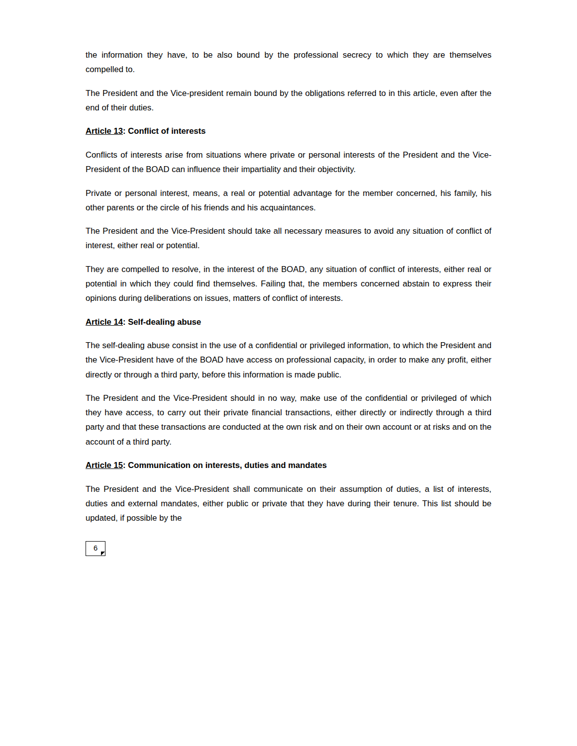the information they have, to be also bound by the professional secrecy to which they are themselves compelled to.
The President and the Vice-president remain bound by the obligations referred to in this article, even after the end of their duties.
Article 13: Conflict of interests
Conflicts of interests arise from situations where private or personal interests of the President and the Vice-President of the BOAD can influence their impartiality and their objectivity.
Private or personal interest, means, a real or potential advantage for the member concerned, his family, his other parents or the circle of his friends and his acquaintances.
The President and the Vice-President should take all necessary measures to avoid any situation of conflict of interest, either real or potential.
They are compelled to resolve, in the interest of the BOAD, any situation of conflict of interests, either real or potential in which they could find themselves. Failing that, the members concerned abstain to express their opinions during deliberations on issues, matters of conflict of interests.
Article 14: Self-dealing abuse
The self-dealing abuse consist in the use of a confidential or privileged information, to which the President and the Vice-President have of the BOAD have access on professional capacity, in order to make any profit, either directly or through a third party, before this information is made public.
The President and the Vice-President should in no way, make use of the confidential or privileged of which they have access, to carry out their private financial transactions, either directly or indirectly through a third party and that these transactions are conducted at the own risk and on their own account or at risks and on the account of a third party.
Article 15: Communication on interests, duties and mandates
The President and the Vice-President shall communicate on their assumption of duties, a list of interests, duties and external mandates, either public or private that they have during their tenure. This list should be updated, if possible by the
6